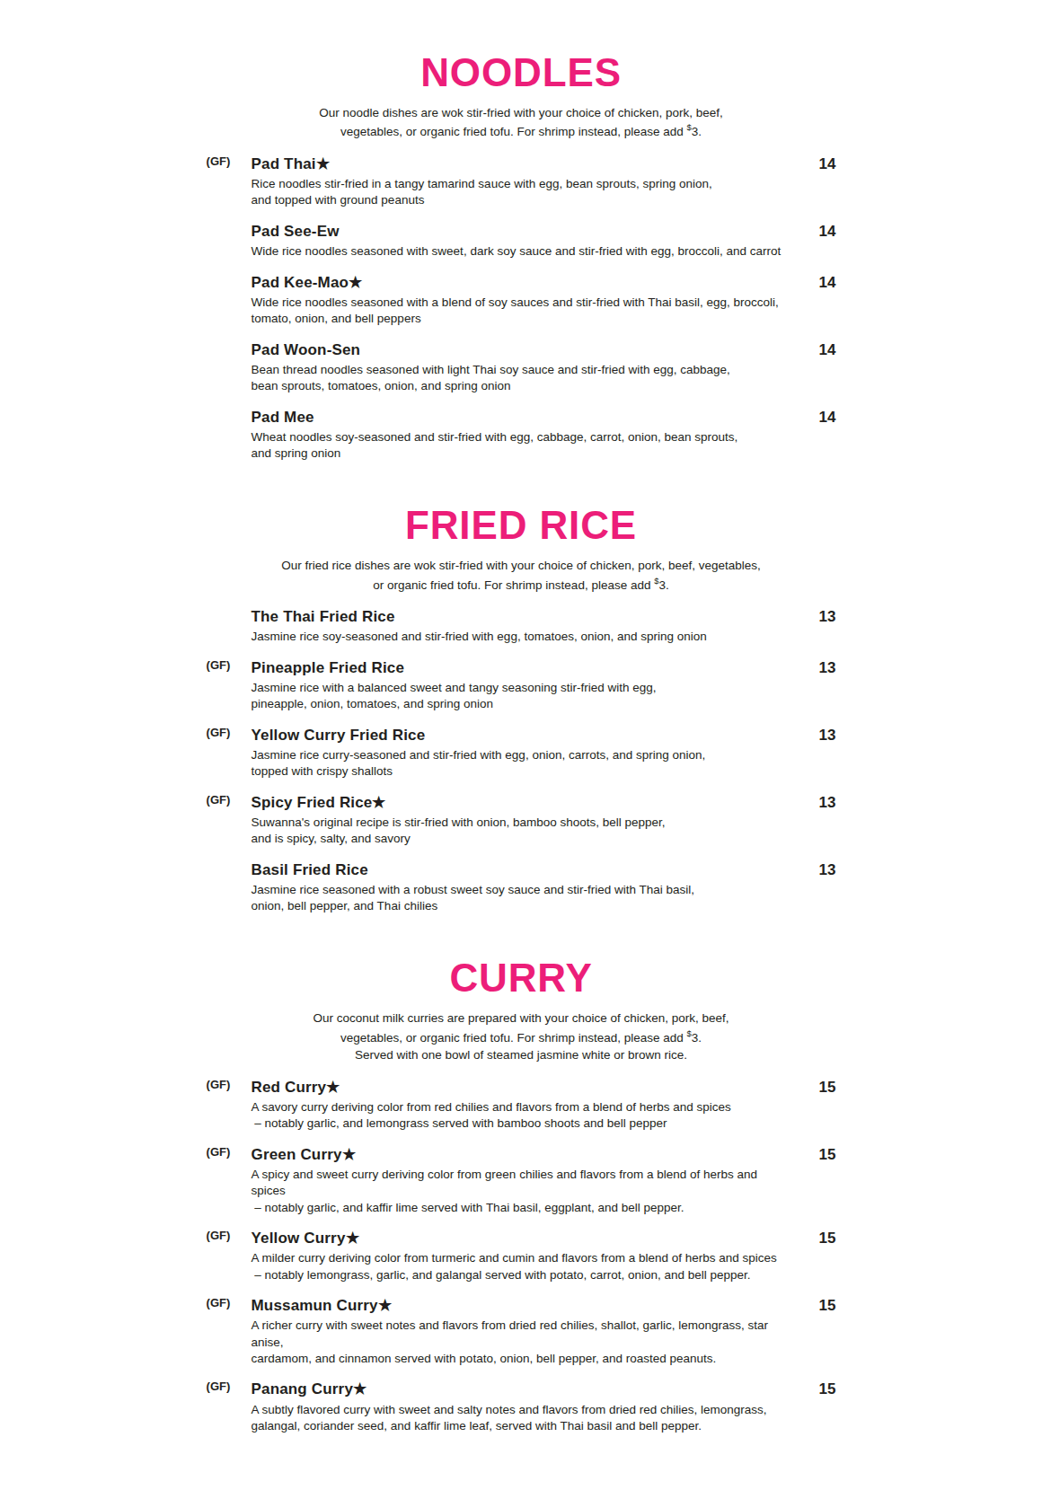Noodles
Our noodle dishes are wok stir-fried with your choice of chicken, pork, beef,
vegetables, or organic fried tofu. For shrimp instead, please add $3.
| (GF) | Pad Thai★ Rice noodles stir-fried in a tangy tamarind sauce with egg, bean sprouts, spring onion, and topped with ground peanuts | 14 |
| | Pad See-Ew Wide rice noodles seasoned with sweet, dark soy sauce and stir-fried with egg, broccoli, and carrot | 14 |
| | Pad Kee-Mao★ Wide rice noodles seasoned with a blend of soy sauces and stir-fried with Thai basil, egg, broccoli, tomato, onion, and bell peppers | 14 |
| | Pad Woon-Sen Bean thread noodles seasoned with light Thai soy sauce and stir-fried with egg, cabbage, bean sprouts, tomatoes, onion, and spring onion | 14 |
| | Pad Mee Wheat noodles soy-seasoned and stir-fried with egg, cabbage, carrot, onion, bean sprouts, and spring onion | 14 |
Fried Rice
Our fried rice dishes are wok stir-fried with your choice of chicken, pork, beef, vegetables,
or organic fried tofu. For shrimp instead, please add $3.
| | The Thai Fried Rice Jasmine rice soy-seasoned and stir-fried with egg, tomatoes, onion, and spring onion | 13 |
| (GF) | Pineapple Fried Rice Jasmine rice with a balanced sweet and tangy seasoning stir-fried with egg, pineapple, onion, tomatoes, and spring onion | 13 |
| (GF) | Yellow Curry Fried Rice Jasmine rice curry-seasoned and stir-fried with egg, onion, carrots, and spring onion, topped with crispy shallots | 13 |
| (GF) | Spicy Fried Rice★ Suwanna's original recipe is stir-fried with onion, bamboo shoots, bell pepper, and is spicy, salty, and savory | 13 |
| | Basil Fried Rice Jasmine rice seasoned with a robust sweet soy sauce and stir-fried with Thai basil, onion, bell pepper, and Thai chilies | 13 |
Curry
Our coconut milk curries are prepared with your choice of chicken, pork, beef,
vegetables, or organic fried tofu. For shrimp instead, please add $3.
Served with one bowl of steamed jasmine white or brown rice.
| (GF) | Red Curry★ A savory curry deriving color from red chilies and flavors from a blend of herbs and spices – notably garlic, and lemongrass served with bamboo shoots and bell pepper | 15 |
| (GF) | Green Curry★ A spicy and sweet curry deriving color from green chilies and flavors from a blend of herbs and spices – notably garlic, and kaffir lime served with Thai basil, eggplant, and bell pepper. | 15 |
| (GF) | Yellow Curry★ A milder curry deriving color from turmeric and cumin and flavors from a blend of herbs and spices – notably lemongrass, garlic, and galangal served with potato, carrot, onion, and bell pepper. | 15 |
| (GF) | Mussamun Curry★ A richer curry with sweet notes and flavors from dried red chilies, shallot, garlic, lemongrass, star anise, cardamom, and cinnamon served with potato, onion, bell pepper, and roasted peanuts. | 15 |
| (GF) | Panang Curry★ A subtly flavored curry with sweet and salty notes and flavors from dried red chilies, lemongrass, galangal, coriander seed, and kaffir lime leaf, served with Thai basil and bell pepper. | 15 |